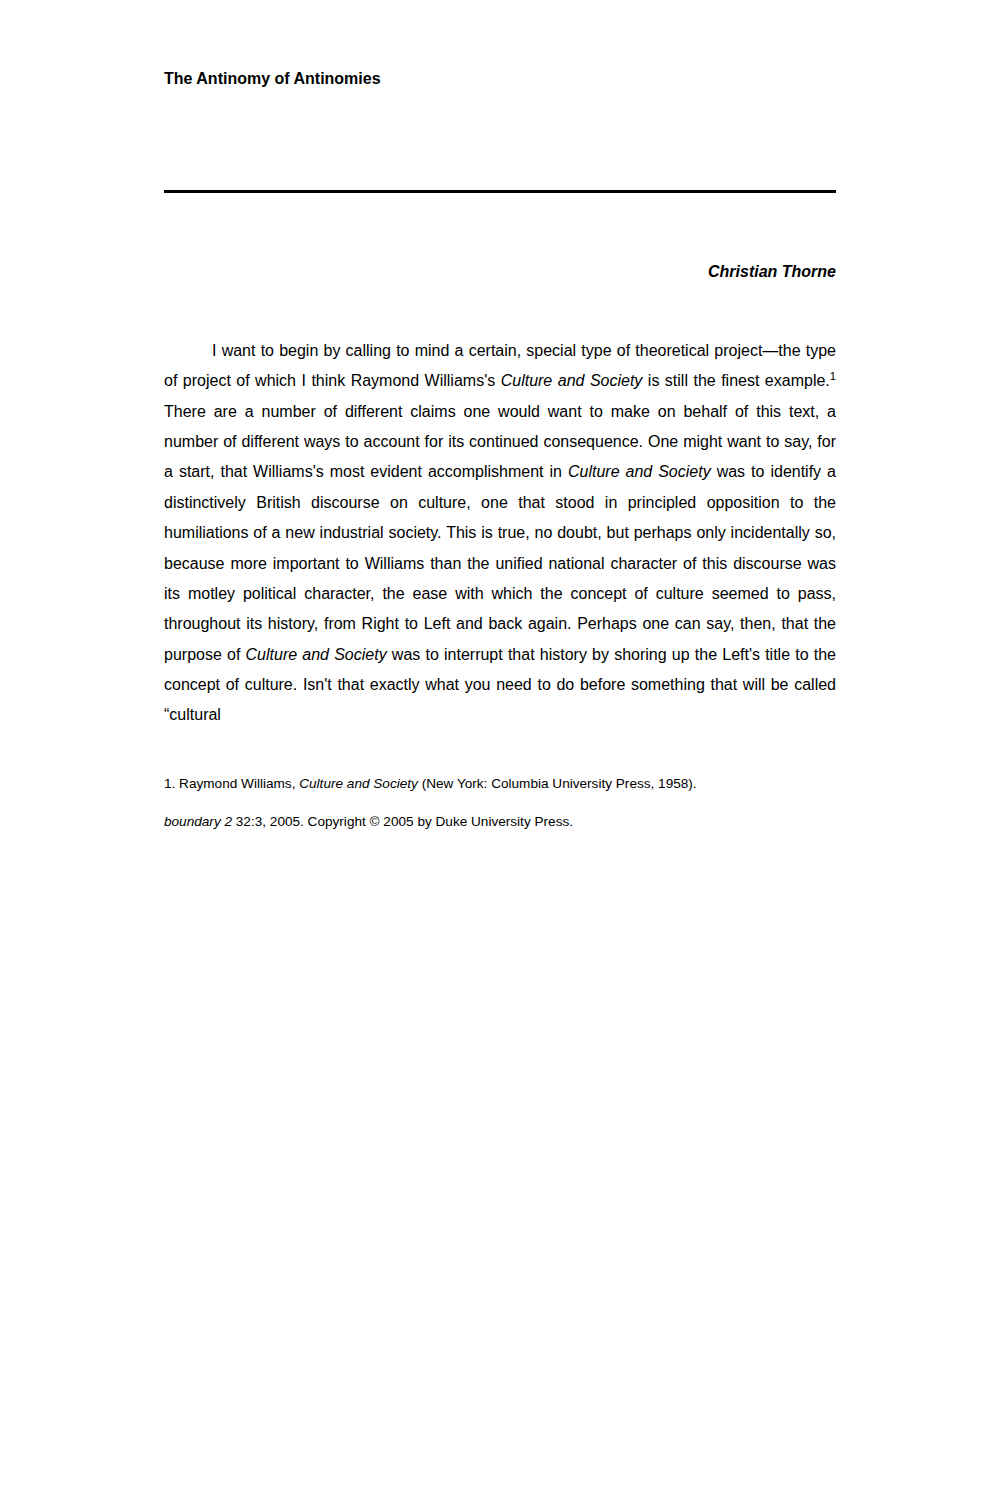The Antinomy of Antinomies
Christian Thorne
I want to begin by calling to mind a certain, special type of theoretical project—the type of project of which I think Raymond Williams's Culture and Society is still the finest example.1 There are a number of different claims one would want to make on behalf of this text, a number of different ways to account for its continued consequence. One might want to say, for a start, that Williams's most evident accomplishment in Culture and Society was to identify a distinctively British discourse on culture, one that stood in principled opposition to the humiliations of a new industrial society. This is true, no doubt, but perhaps only incidentally so, because more important to Williams than the unified national character of this discourse was its motley political character, the ease with which the concept of culture seemed to pass, throughout its history, from Right to Left and back again. Perhaps one can say, then, that the purpose of Culture and Society was to interrupt that history by shoring up the Left's title to the concept of culture. Isn't that exactly what you need to do before something that will be called “cultural
1. Raymond Williams, Culture and Society (New York: Columbia University Press, 1958).
boundary 2 32:3, 2005. Copyright © 2005 by Duke University Press.